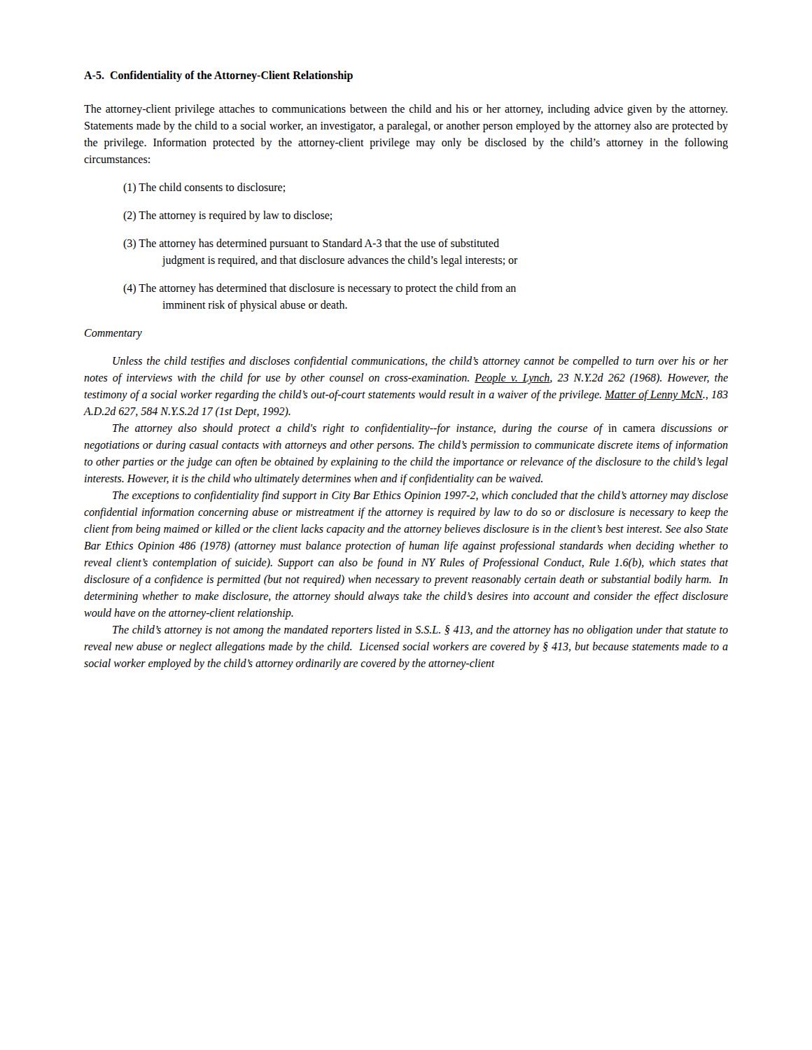A-5. Confidentiality of the Attorney-Client Relationship
The attorney-client privilege attaches to communications between the child and his or her attorney, including advice given by the attorney. Statements made by the child to a social worker, an investigator, a paralegal, or another person employed by the attorney also are protected by the privilege. Information protected by the attorney-client privilege may only be disclosed by the child’s attorney in the following circumstances:
(1) The child consents to disclosure;
(2) The attorney is required by law to disclose;
(3) The attorney has determined pursuant to Standard A-3 that the use of substituted judgment is required, and that disclosure advances the child’s legal interests; or
(4) The attorney has determined that disclosure is necessary to protect the child from an imminent risk of physical abuse or death.
Commentary
Unless the child testifies and discloses confidential communications, the child’s attorney cannot be compelled to turn over his or her notes of interviews with the child for use by other counsel on cross-examination. People v. Lynch, 23 N.Y.2d 262 (1968). However, the testimony of a social worker regarding the child’s out-of-court statements would result in a waiver of the privilege. Matter of Lenny McN., 183 A.D.2d 627, 584 N.Y.S.2d 17 (1st Dept, 1992).
The attorney also should protect a child's right to confidentiality--for instance, during the course of in camera discussions or negotiations or during casual contacts with attorneys and other persons. The child’s permission to communicate discrete items of information to other parties or the judge can often be obtained by explaining to the child the importance or relevance of the disclosure to the child’s legal interests. However, it is the child who ultimately determines when and if confidentiality can be waived.
The exceptions to confidentiality find support in City Bar Ethics Opinion 1997-2, which concluded that the child’s attorney may disclose confidential information concerning abuse or mistreatment if the attorney is required by law to do so or disclosure is necessary to keep the client from being maimed or killed or the client lacks capacity and the attorney believes disclosure is in the client’s best interest. See also State Bar Ethics Opinion 486 (1978) (attorney must balance protection of human life against professional standards when deciding whether to reveal client’s contemplation of suicide). Support can also be found in NY Rules of Professional Conduct, Rule 1.6(b), which states that disclosure of a confidence is permitted (but not required) when necessary to prevent reasonably certain death or substantial bodily harm. In determining whether to make disclosure, the attorney should always take the child’s desires into account and consider the effect disclosure would have on the attorney-client relationship.
The child’s attorney is not among the mandated reporters listed in S.S.L. § 413, and the attorney has no obligation under that statute to reveal new abuse or neglect allegations made by the child. Licensed social workers are covered by § 413, but because statements made to a social worker employed by the child’s attorney ordinarily are covered by the attorney-client